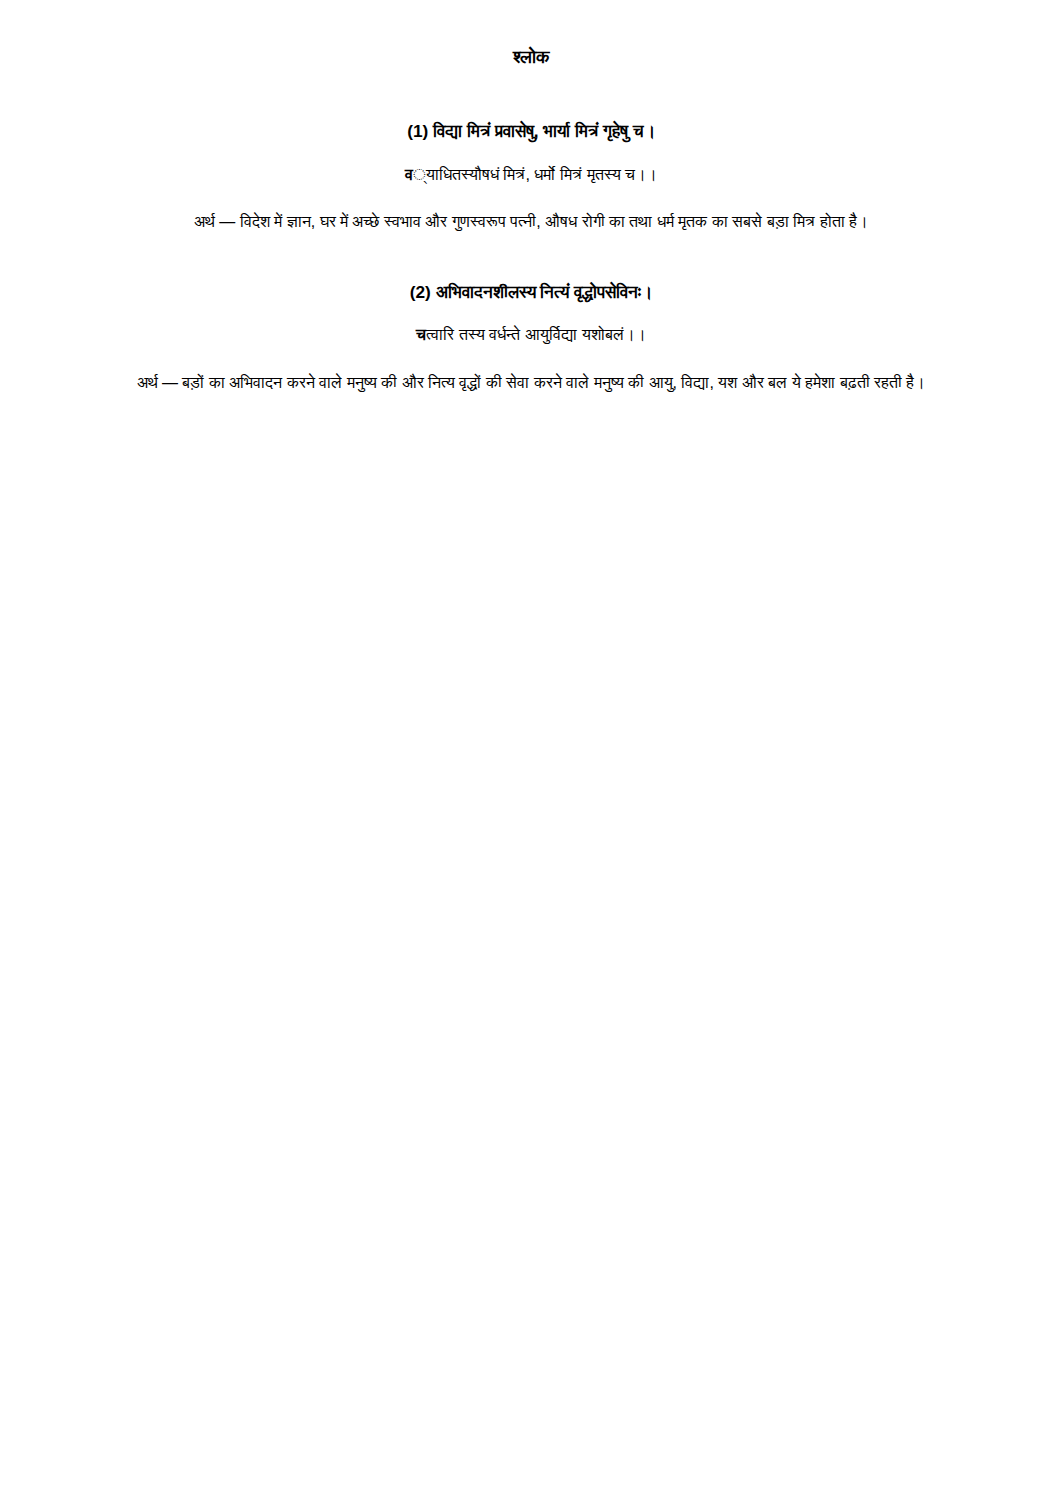श्लोक
(1) विद्या मित्रं प्रवासेषु, भार्या मित्रं गृहेषु च।
व्याधितस्यौषधं मित्रं, धर्मो मित्रं मृतस्य च।।
अर्थ — विदेश में ज्ञान, घर में अच्छे स्वभाव और गुणस्वरूप पत्नी, औषध रोगी का तथा धर्म मृतक का सबसे बड़ा मित्र होता है।
(2) अभिवादनशीलस्य नित्यं वृद्धोपसेविनः।
चत्वारि तस्य वर्धन्ते आयुर्विद्या यशोबलं।।
अर्थ — बड़ों का अभिवादन करने वाले मनुष्य की और नित्य वृद्धों की सेवा करने वाले मनुष्य की आयु, विद्या, यश और बल ये हमेशा बढ़ती रहती है।